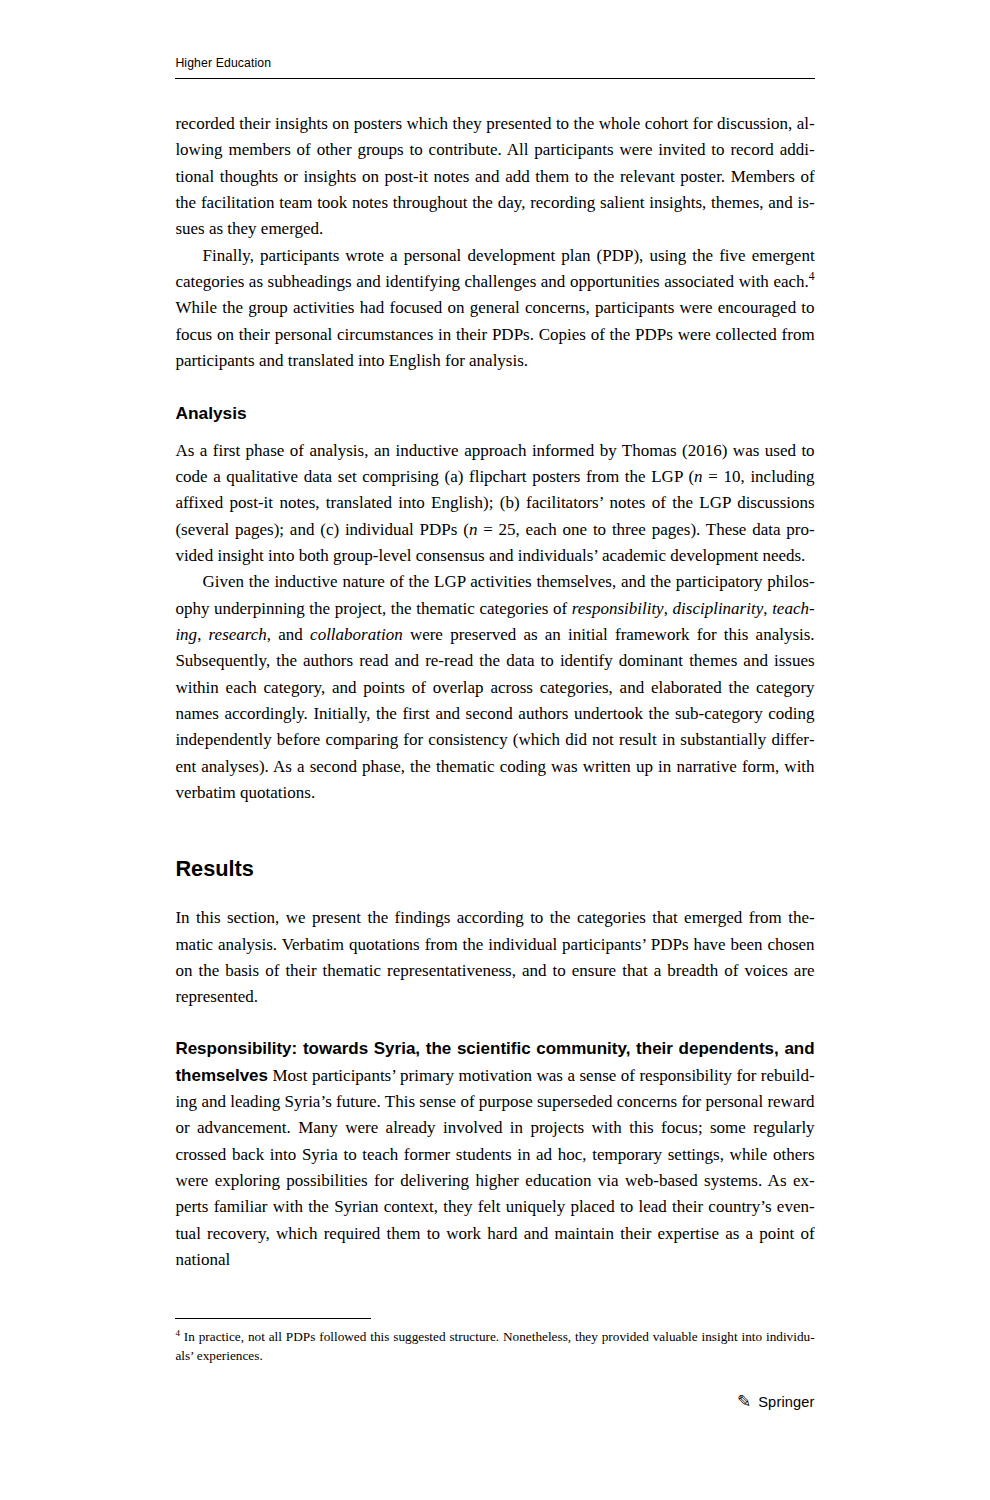Higher Education
recorded their insights on posters which they presented to the whole cohort for discussion, allowing members of other groups to contribute. All participants were invited to record additional thoughts or insights on post-it notes and add them to the relevant poster. Members of the facilitation team took notes throughout the day, recording salient insights, themes, and issues as they emerged.
Finally, participants wrote a personal development plan (PDP), using the five emergent categories as subheadings and identifying challenges and opportunities associated with each.4 While the group activities had focused on general concerns, participants were encouraged to focus on their personal circumstances in their PDPs. Copies of the PDPs were collected from participants and translated into English for analysis.
Analysis
As a first phase of analysis, an inductive approach informed by Thomas (2016) was used to code a qualitative data set comprising (a) flipchart posters from the LGP (n = 10, including affixed post-it notes, translated into English); (b) facilitators’ notes of the LGP discussions (several pages); and (c) individual PDPs (n = 25, each one to three pages). These data provided insight into both group-level consensus and individuals’ academic development needs.
Given the inductive nature of the LGP activities themselves, and the participatory philosophy underpinning the project, the thematic categories of responsibility, disciplinarity, teaching, research, and collaboration were preserved as an initial framework for this analysis. Subsequently, the authors read and re-read the data to identify dominant themes and issues within each category, and points of overlap across categories, and elaborated the category names accordingly. Initially, the first and second authors undertook the sub-category coding independently before comparing for consistency (which did not result in substantially different analyses). As a second phase, the thematic coding was written up in narrative form, with verbatim quotations.
Results
In this section, we present the findings according to the categories that emerged from thematic analysis. Verbatim quotations from the individual participants’ PDPs have been chosen on the basis of their thematic representativeness, and to ensure that a breadth of voices are represented.
Responsibility: towards Syria, the scientific community, their dependents, and themselves Most participants’ primary motivation was a sense of responsibility for rebuilding and leading Syria’s future. This sense of purpose superseded concerns for personal reward or advancement. Many were already involved in projects with this focus; some regularly crossed back into Syria to teach former students in ad hoc, temporary settings, while others were exploring possibilities for delivering higher education via web-based systems. As experts familiar with the Syrian context, they felt uniquely placed to lead their country’s eventual recovery, which required them to work hard and maintain their expertise as a point of national
4 In practice, not all PDPs followed this suggested structure. Nonetheless, they provided valuable insight into individuals’ experiences.
✎Springer